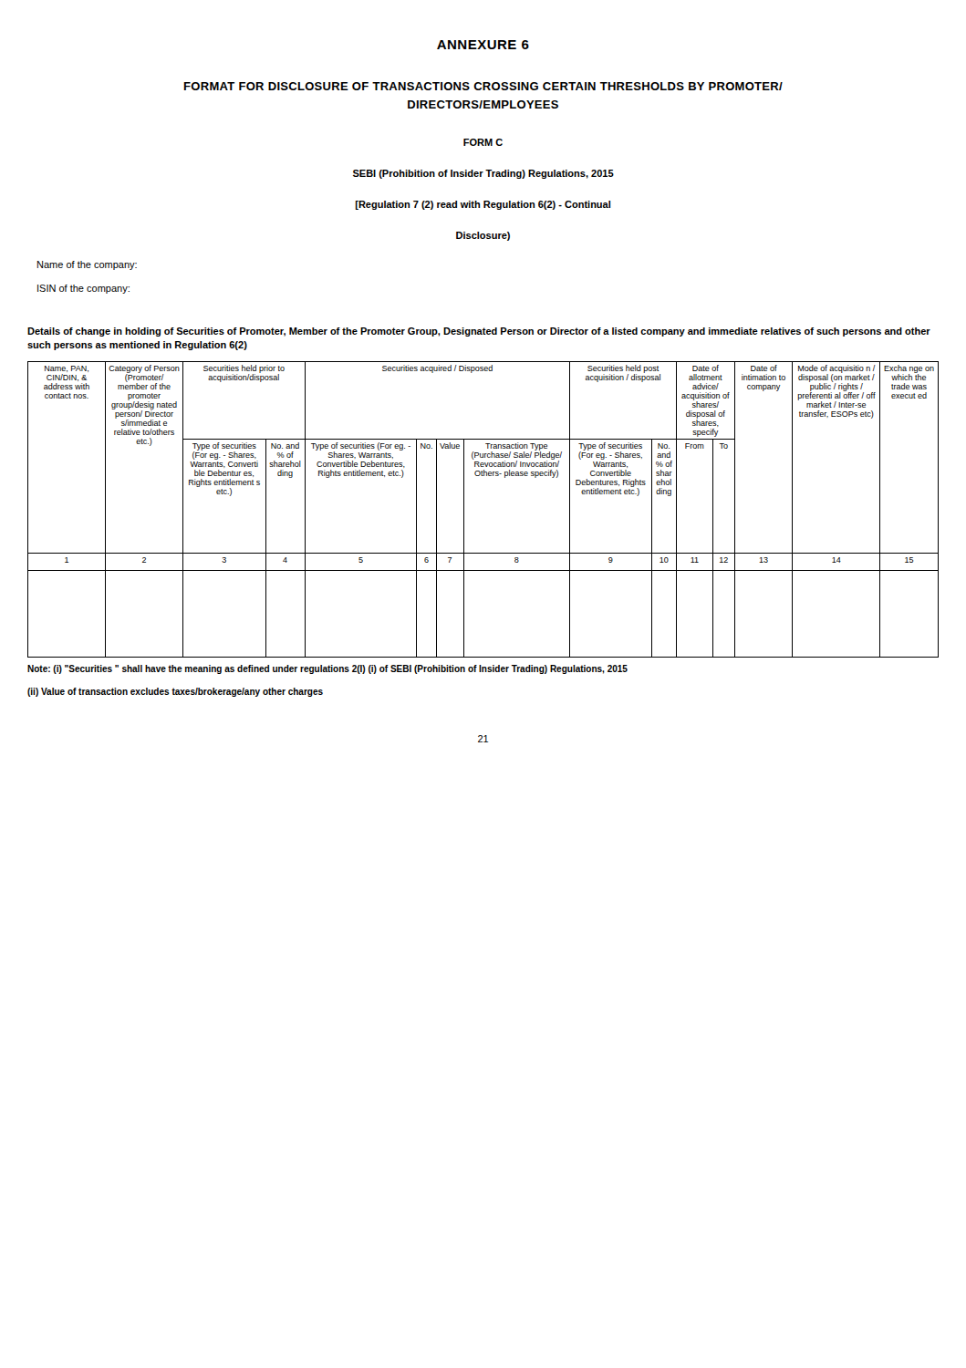ANNEXURE 6
FORMAT FOR DISCLOSURE OF TRANSACTIONS CROSSING CERTAIN THRESHOLDS BY PROMOTER/ DIRECTORS/EMPLOYEES
FORM C
SEBI (Prohibition of Insider Trading) Regulations, 2015
[Regulation 7 (2) read with Regulation 6(2) - Continual
Disclosure)
Name of the company:
ISIN of the company:
Details of change in holding of Securities of Promoter, Member of the Promoter Group, Designated Person or Director of a listed company and immediate relatives of such persons and other such persons as mentioned in Regulation 6(2)
| Name, PAN, CIN/DIN, & address with contact nos. | Category of Person (Promoter/ member of the promoter group/desig nated person/ Director s/immediat e relative to/others etc.) | Securities held prior to acquisition/disposal | Securities acquired / Disposed | Securities held post acquisition / disposal | Date of allotment advice/ acquisition of shares/ disposal of shares, specify | Date of intimation to company | Mode of acquisitio n / disposal (on market / public / rights / preferenti al offer / off market / Inter-se transfer, ESOPs etc) | Excha nge on which the trade was execut ed |
| --- | --- | --- | --- | --- | --- | --- | --- | --- |
| Type of securities (For eg. - Shares, Warrants, Converti ble Debentur es, Rights entitlement s etc.) | No. and % of sharehol ding | Type of securities (For eg. - Shares, Warrants, Convertible Debentures, Rights entitlement, etc.) | No. | Value | Transaction Type (Purchase/ Sale/ Pledge/ Revocation/ Invocation/ Others- please specify) | Type of securities (For eg. - Shares, Warrants, Convertible Debentures, Rights entitlement etc.) | No. and % of shar ehol ding | From | To |
| 1 | 2 | 3 | 4 | 5 | 6 | 7 | 8 | 9 | 10 | 11 | 12 | 13 | 14 | 15 |
Note: (i) "Securities " shall have the meaning as defined under regulations 2(I) (i) of SEBI (Prohibition of Insider Trading) Regulations, 2015
(ii) Value of transaction excludes taxes/brokerage/any other charges
21